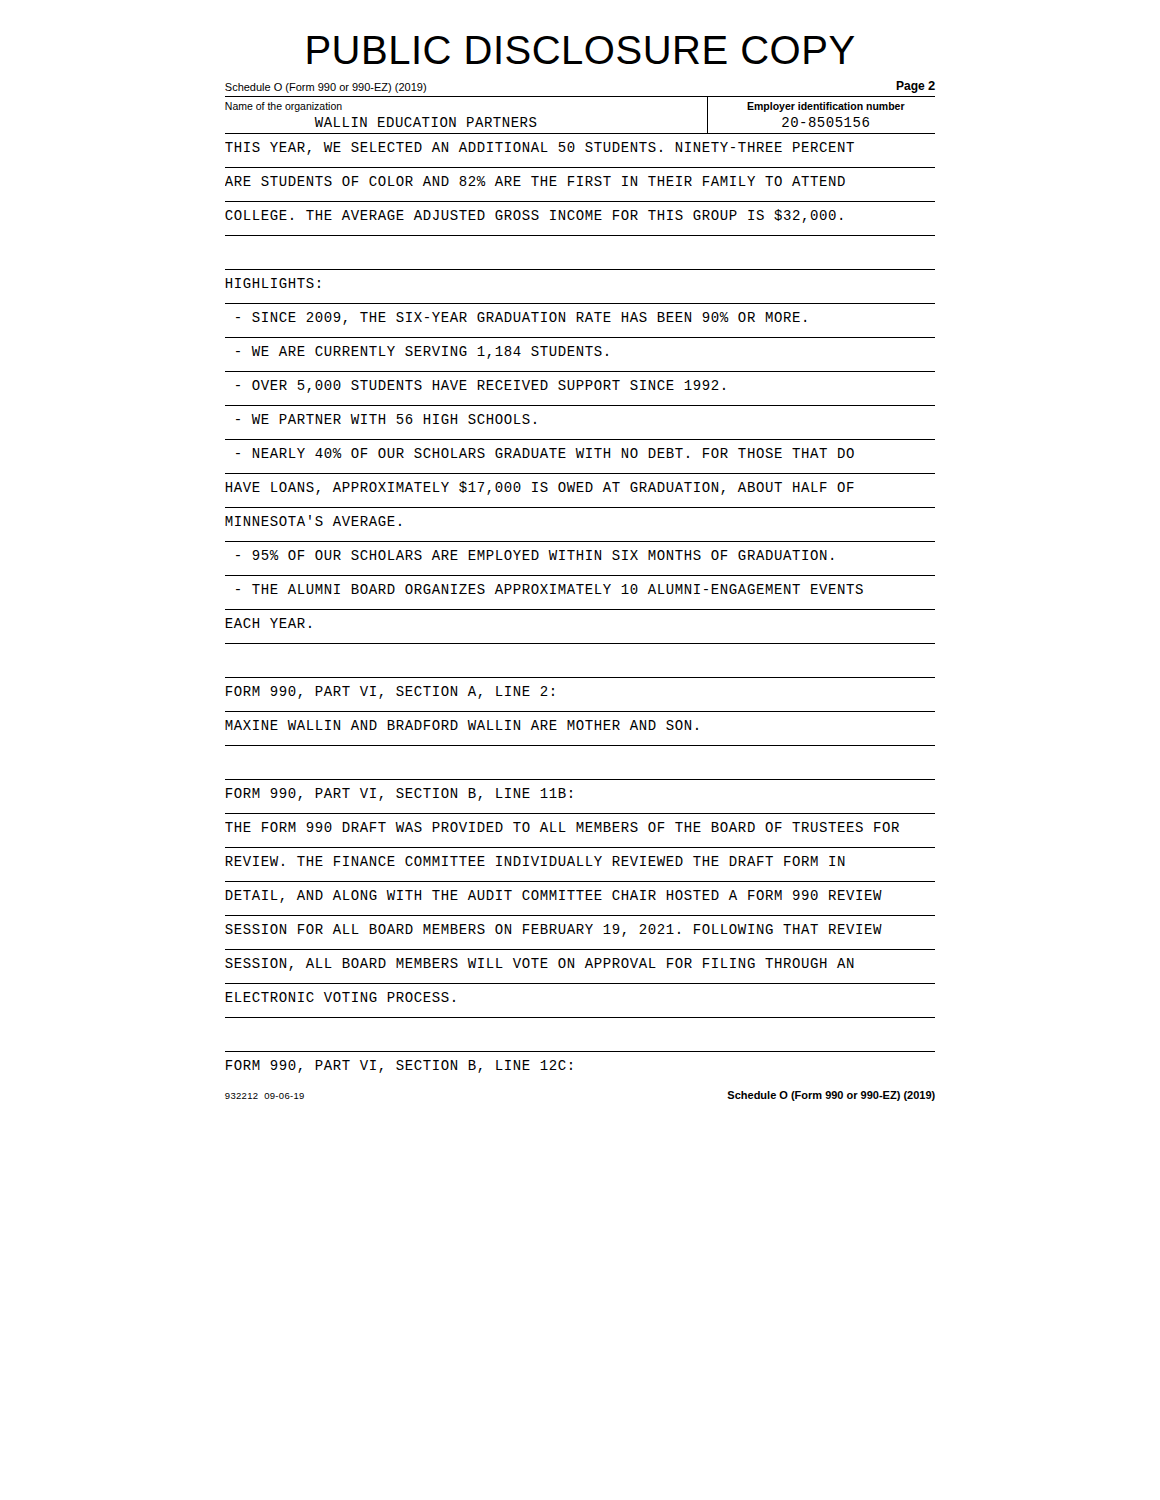PUBLIC DISCLOSURE COPY
Schedule O (Form 990 or 990-EZ) (2019)
Page 2
| Name of the organization WALLIN EDUCATION PARTNERS | Employer identification number 20-8505156 |
THIS YEAR, WE SELECTED AN ADDITIONAL 50 STUDENTS. NINETY-THREE PERCENT
ARE STUDENTS OF COLOR AND 82% ARE THE FIRST IN THEIR FAMILY TO ATTEND
COLLEGE. THE AVERAGE ADJUSTED GROSS INCOME FOR THIS GROUP IS $32,000.
HIGHLIGHTS:
- SINCE 2009, THE SIX-YEAR GRADUATION RATE HAS BEEN 90% OR MORE.
- WE ARE CURRENTLY SERVING 1,184 STUDENTS.
- OVER 5,000 STUDENTS HAVE RECEIVED SUPPORT SINCE 1992.
- WE PARTNER WITH 56 HIGH SCHOOLS.
- NEARLY 40% OF OUR SCHOLARS GRADUATE WITH NO DEBT. FOR THOSE THAT DO
HAVE LOANS, APPROXIMATELY $17,000 IS OWED AT GRADUATION, ABOUT HALF OF
MINNESOTA'S AVERAGE.
- 95% OF OUR SCHOLARS ARE EMPLOYED WITHIN SIX MONTHS OF GRADUATION.
- THE ALUMNI BOARD ORGANIZES APPROXIMATELY 10 ALUMNI-ENGAGEMENT EVENTS
EACH YEAR.
FORM 990, PART VI, SECTION A, LINE 2:
MAXINE WALLIN AND BRADFORD WALLIN ARE MOTHER AND SON.
FORM 990, PART VI, SECTION B, LINE 11B:
THE FORM 990 DRAFT WAS PROVIDED TO ALL MEMBERS OF THE BOARD OF TRUSTEES FOR
REVIEW. THE FINANCE COMMITTEE INDIVIDUALLY REVIEWED THE DRAFT FORM IN
DETAIL, AND ALONG WITH THE AUDIT COMMITTEE CHAIR HOSTED A FORM 990 REVIEW
SESSION FOR ALL BOARD MEMBERS ON FEBRUARY 19, 2021. FOLLOWING THAT REVIEW
SESSION, ALL BOARD MEMBERS WILL VOTE ON APPROVAL FOR FILING THROUGH AN
ELECTRONIC VOTING PROCESS.
FORM 990, PART VI, SECTION B, LINE 12C:
932212 09-06-19
Schedule O (Form 990 or 990-EZ) (2019)